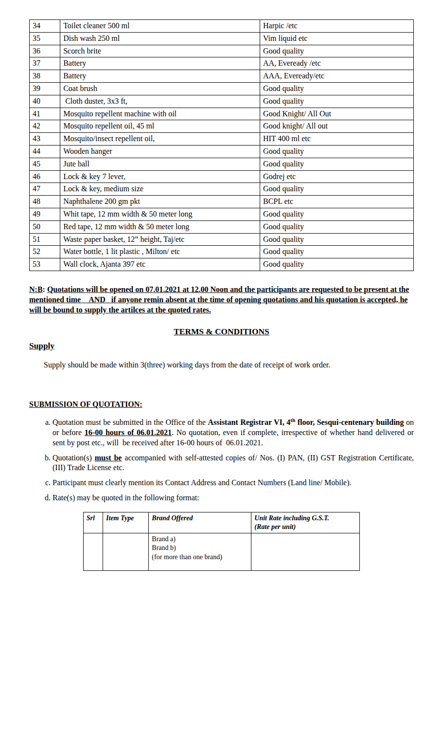| 34 | Toilet cleaner 500 ml | Harpic /etc |
| 35 | Dish wash 250 ml | Vim liquid etc |
| 36 | Scorch brite | Good quality |
| 37 | Battery | AA, Eveready /etc |
| 38 | Battery | AAA, Eveready/etc |
| 39 | Coat brush | Good quality |
| 40 | Cloth duster, 3x3 ft, | Good quality |
| 41 | Mosquito repellent machine with oil | Good Knight/ All Out |
| 42 | Mosquito repellent oil, 45 ml | Good knight/ All out |
| 43 | Mosquito/insect repellent oil, | HIT 400 ml etc |
| 44 | Wooden hanger | Good quality |
| 45 | Jute ball | Good quality |
| 46 | Lock & key 7 lever, | Godrej etc |
| 47 | Lock & key, medium size | Good quality |
| 48 | Naphthalene 200 gm pkt | BCPL etc |
| 49 | Whit tape, 12 mm width & 50 meter long | Good quality |
| 50 | Red tape, 12 mm width & 50 meter long | Good quality |
| 51 | Waste paper basket, 12” height, Taj/etc | Good quality |
| 52 | Water bottle, 1 lit plastic , Milton/ etc | Good quality |
| 53 | Wall clock, Ajanta 397 etc | Good quality |
N:B: Quotations will be opened on 07.01.2021 at 12.00 Noon and the participants are requested to be present at the mentioned time AND if anyone remin absent at the time of opening quotations and his quotation is accepted, he will be bound to supply the artilces at the quoted rates.
TERMS & CONDITIONS
Supply
Supply should be made within 3(three) working days from the date of receipt of work order.
SUBMISSION OF QUOTATION:
Quotation must be submitted in the Office of the Assistant Registrar VI, 4th floor, Sesqui-centenary building on or before 16-00 hours of 06.01.2021. No quotation, even if complete, irrespective of whether hand delivered or sent by post etc., will be received after 16-00 hours of 06.01.2021.
Quotation(s) must be accompanied with self-attested copies of/ Nos. (I) PAN, (II) GST Registration Certificate, (III) Trade License etc.
Participant must clearly mention its Contact Address and Contact Numbers (Land line/ Mobile).
Rate(s) may be quoted in the following format:
| Srl | Item Type | Brand Offered | Unit Rate including G.S.T. (Rate per unit) |
| --- | --- | --- | --- |
| | | Brand a) Brand b) (for more than one brand) | |